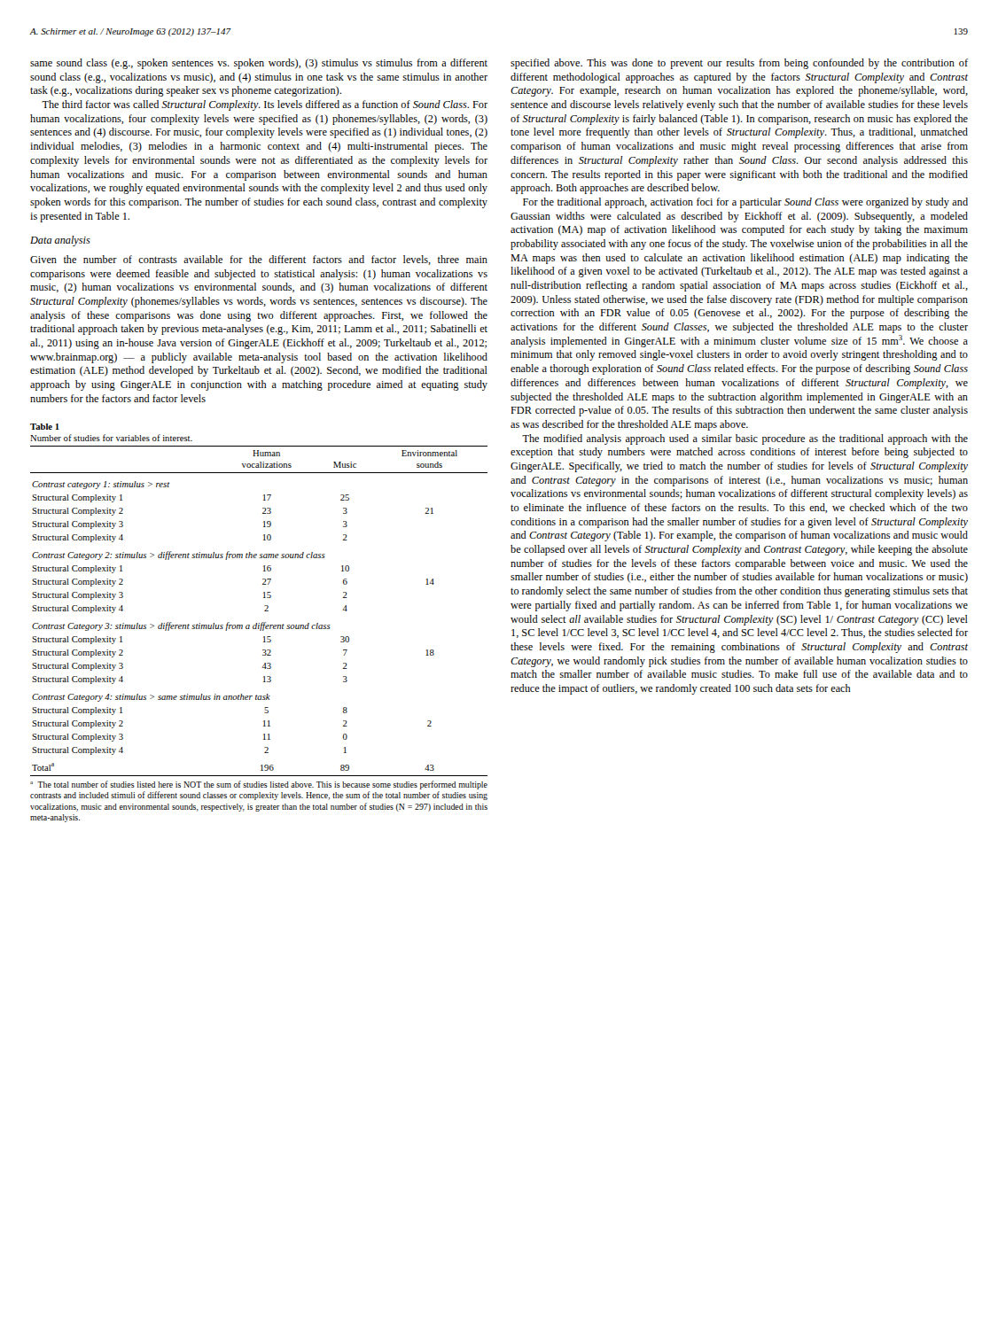A. Schirmer et al. / NeuroImage 63 (2012) 137–147 139
same sound class (e.g., spoken sentences vs. spoken words), (3) stimulus vs stimulus from a different sound class (e.g., vocalizations vs music), and (4) stimulus in one task vs the same stimulus in another task (e.g., vocalizations during speaker sex vs phoneme categorization).
The third factor was called Structural Complexity. Its levels differed as a function of Sound Class. For human vocalizations, four complexity levels were specified as (1) phonemes/syllables, (2) words, (3) sentences and (4) discourse. For music, four complexity levels were specified as (1) individual tones, (2) individual melodies, (3) melodies in a harmonic context and (4) multi-instrumental pieces. The complexity levels for environmental sounds were not as differentiated as the complexity levels for human vocalizations and music. For a comparison between environmental sounds and human vocalizations, we roughly equated environmental sounds with the complexity level 2 and thus used only spoken words for this comparison. The number of studies for each sound class, contrast and complexity is presented in Table 1.
Data analysis
Given the number of contrasts available for the different factors and factor levels, three main comparisons were deemed feasible and subjected to statistical analysis: (1) human vocalizations vs music, (2) human vocalizations vs environmental sounds, and (3) human vocalizations of different Structural Complexity (phonemes/syllables vs words, words vs sentences, sentences vs discourse). The analysis of these comparisons was done using two different approaches. First, we followed the traditional approach taken by previous meta-analyses (e.g., Kim, 2011; Lamm et al., 2011; Sabatinelli et al., 2011) using an in-house Java version of GingerALE (Eickhoff et al., 2009; Turkeltaub et al., 2012; www.brainmap.org) — a publicly available meta-analysis tool based on the activation likelihood estimation (ALE) method developed by Turkeltaub et al. (2002). Second, we modified the traditional approach by using GingerALE in conjunction with a matching procedure aimed at equating study numbers for the factors and factor levels
Table 1 Number of studies for variables of interest.
| | Human vocalizations | Music | Environmental sounds |
| --- | --- | --- | --- |
| Contrast category 1: stimulus > rest |
| Structural Complexity 1 | 17 | 25 | |
| Structural Complexity 2 | 23 | 3 | 21 |
| Structural Complexity 3 | 19 | 3 | |
| Structural Complexity 4 | 10 | 2 | |
| Contrast Category 2: stimulus > different stimulus from the same sound class |
| Structural Complexity 1 | 16 | 10 | |
| Structural Complexity 2 | 27 | 6 | 14 |
| Structural Complexity 3 | 15 | 2 | |
| Structural Complexity 4 | 2 | 4 | |
| Contrast Category 3: stimulus > different stimulus from a different sound class |
| Structural Complexity 1 | 15 | 30 | |
| Structural Complexity 2 | 32 | 7 | 18 |
| Structural Complexity 3 | 43 | 2 | |
| Structural Complexity 4 | 13 | 3 | |
| Contrast Category 4: stimulus > same stimulus in another task |
| Structural Complexity 1 | 5 | 8 | |
| Structural Complexity 2 | 11 | 2 | 2 |
| Structural Complexity 3 | 11 | 0 | |
| Structural Complexity 4 | 2 | 1 | |
| Total a | 196 | 89 | 43 |
a The total number of studies listed here is NOT the sum of studies listed above. This is because some studies performed multiple contrasts and included stimuli of different sound classes or complexity levels. Hence, the sum of the total number of studies using vocalizations, music and environmental sounds, respectively, is greater than the total number of studies (N = 297) included in this meta-analysis.
specified above. This was done to prevent our results from being confounded by the contribution of different methodological approaches as captured by the factors Structural Complexity and Contrast Category. For example, research on human vocalization has explored the phoneme/syllable, word, sentence and discourse levels relatively evenly such that the number of available studies for these levels of Structural Complexity is fairly balanced (Table 1). In comparison, research on music has explored the tone level more frequently than other levels of Structural Complexity. Thus, a traditional, unmatched comparison of human vocalizations and music might reveal processing differences that arise from differences in Structural Complexity rather than Sound Class. Our second analysis addressed this concern. The results reported in this paper were significant with both the traditional and the modified approach. Both approaches are described below.
For the traditional approach, activation foci for a particular Sound Class were organized by study and Gaussian widths were calculated as described by Eickhoff et al. (2009). Subsequently, a modeled activation (MA) map of activation likelihood was computed for each study by taking the maximum probability associated with any one focus of the study. The voxelwise union of the probabilities in all the MA maps was then used to calculate an activation likelihood estimation (ALE) map indicating the likelihood of a given voxel to be activated (Turkeltaub et al., 2012). The ALE map was tested against a null-distribution reflecting a random spatial association of MA maps across studies (Eickhoff et al., 2009). Unless stated otherwise, we used the false discovery rate (FDR) method for multiple comparison correction with an FDR value of 0.05 (Genovese et al., 2002). For the purpose of describing the activations for the different Sound Classes, we subjected the thresholded ALE maps to the cluster analysis implemented in GingerALE with a minimum cluster volume size of 15 mm3. We choose a minimum that only removed single-voxel clusters in order to avoid overly stringent thresholding and to enable a thorough exploration of Sound Class related effects. For the purpose of describing Sound Class differences and differences between human vocalizations of different Structural Complexity, we subjected the thresholded ALE maps to the subtraction algorithm implemented in GingerALE with an FDR corrected p-value of 0.05. The results of this subtraction then underwent the same cluster analysis as was described for the thresholded ALE maps above.
The modified analysis approach used a similar basic procedure as the traditional approach with the exception that study numbers were matched across conditions of interest before being subjected to GingerALE. Specifically, we tried to match the number of studies for levels of Structural Complexity and Contrast Category in the comparisons of interest (i.e., human vocalizations vs music; human vocalizations vs environmental sounds; human vocalizations of different structural complexity levels) as to eliminate the influence of these factors on the results. To this end, we checked which of the two conditions in a comparison had the smaller number of studies for a given level of Structural Complexity and Contrast Category (Table 1). For example, the comparison of human vocalizations and music would be collapsed over all levels of Structural Complexity and Contrast Category, while keeping the absolute number of studies for the levels of these factors comparable between voice and music. We used the smaller number of studies (i.e., either the number of studies available for human vocalizations or music) to randomly select the same number of studies from the other condition thus generating stimulus sets that were partially fixed and partially random. As can be inferred from Table 1, for human vocalizations we would select all available studies for Structural Complexity (SC) level 1/ Contrast Category (CC) level 1, SC level 1/CC level 3, SC level 1/CC level 4, and SC level 4/CC level 2. Thus, the studies selected for these levels were fixed. For the remaining combinations of Structural Complexity and Contrast Category, we would randomly pick studies from the number of available human vocalization studies to match the smaller number of available music studies. To make full use of the available data and to reduce the impact of outliers, we randomly created 100 such data sets for each